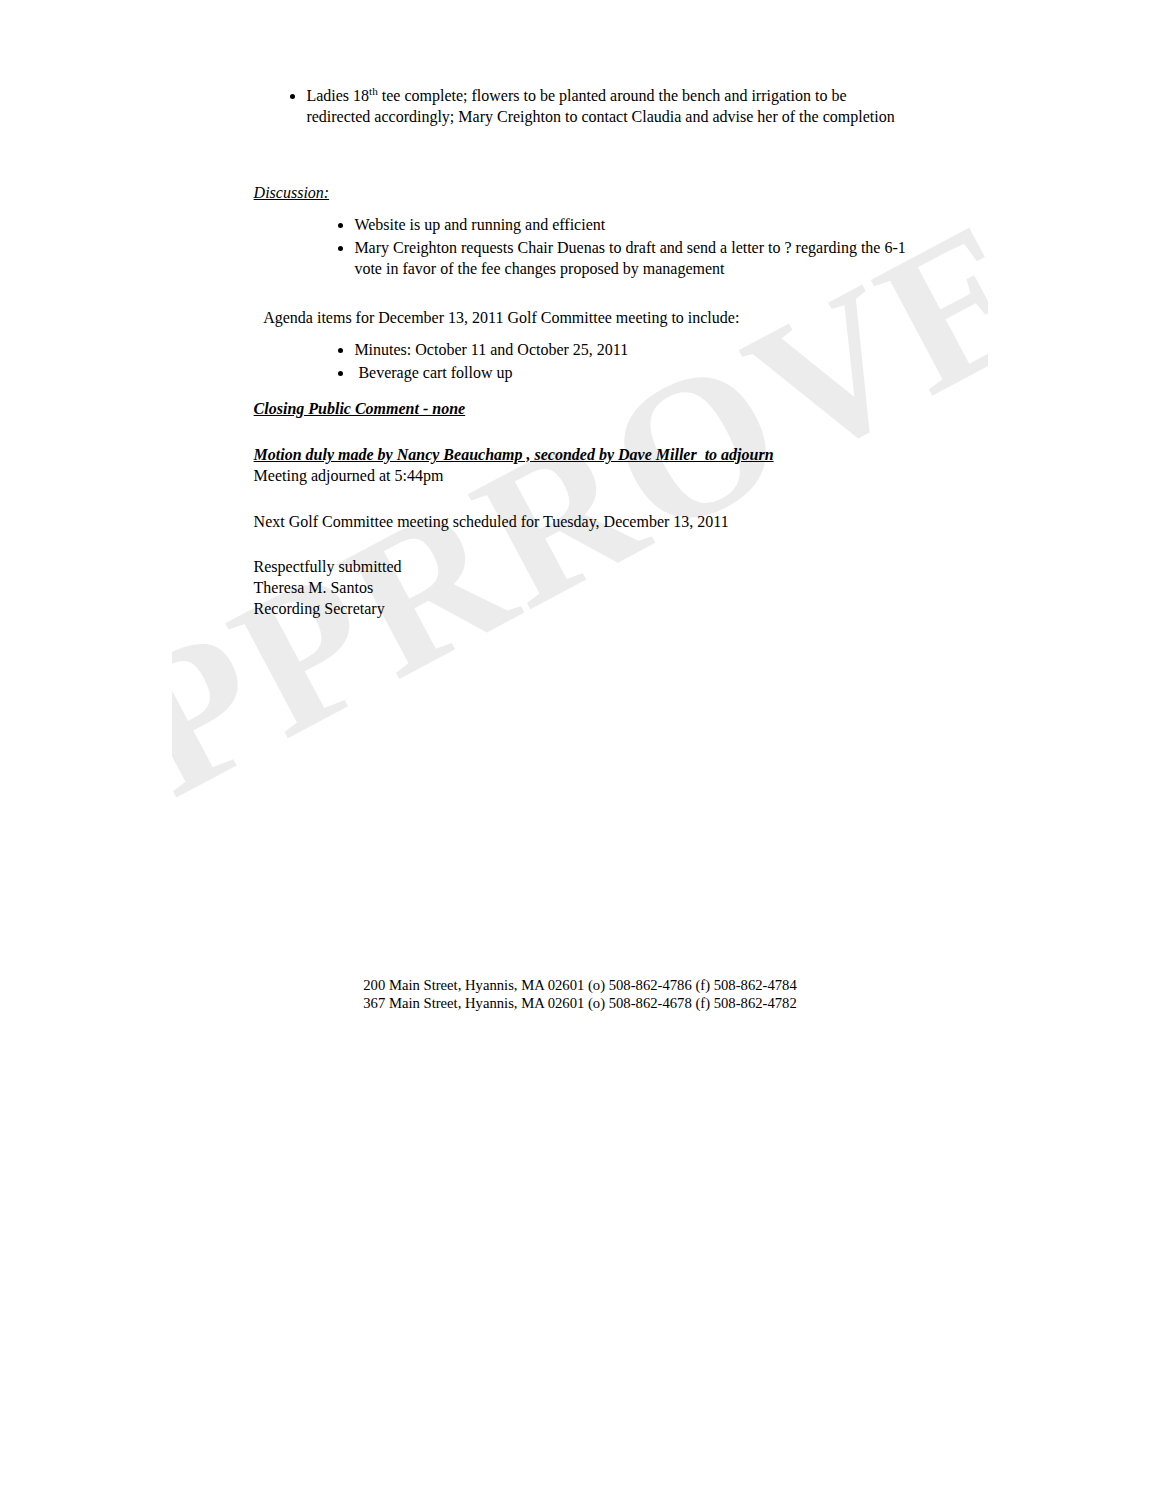APPRROVED
Ladies 18th tee complete; flowers to be planted around the bench and irrigation to be redirected accordingly; Mary Creighton to contact Claudia and advise her of the completion
Discussion:
Website is up and running and efficient
Mary Creighton requests Chair Duenas to draft and send a letter to ? regarding the 6-1 vote in favor of the fee changes proposed by management
Agenda items for December 13, 2011 Golf Committee meeting to include:
Minutes: October 11 and October 25, 2011
Beverage cart follow up
Closing Public Comment - none
Motion duly made by Nancy Beauchamp , seconded by Dave Miller to adjourn
Meeting adjourned at 5:44pm
Next Golf Committee meeting scheduled for Tuesday, December 13, 2011
Respectfully submitted
Theresa M. Santos
Recording Secretary
200 Main Street, Hyannis, MA 02601 (o) 508-862-4786 (f) 508-862-4784
367 Main Street, Hyannis, MA 02601 (o) 508-862-4678 (f) 508-862-4782